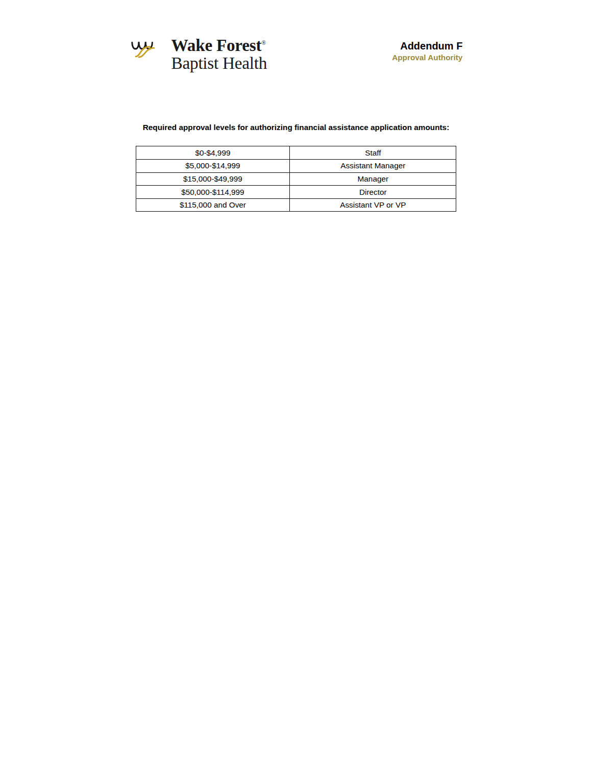Wake Forest®
Baptist Health
Addendum F
Approval Authority
Required approval levels for authorizing financial assistance application amounts:
| $0-$4,999 | Staff |
| $5,000-$14,999 | Assistant Manager |
| $15,000-$49,999 | Manager |
| $50,000-$114,999 | Director |
| $115,000 and Over | Assistant VP or VP |